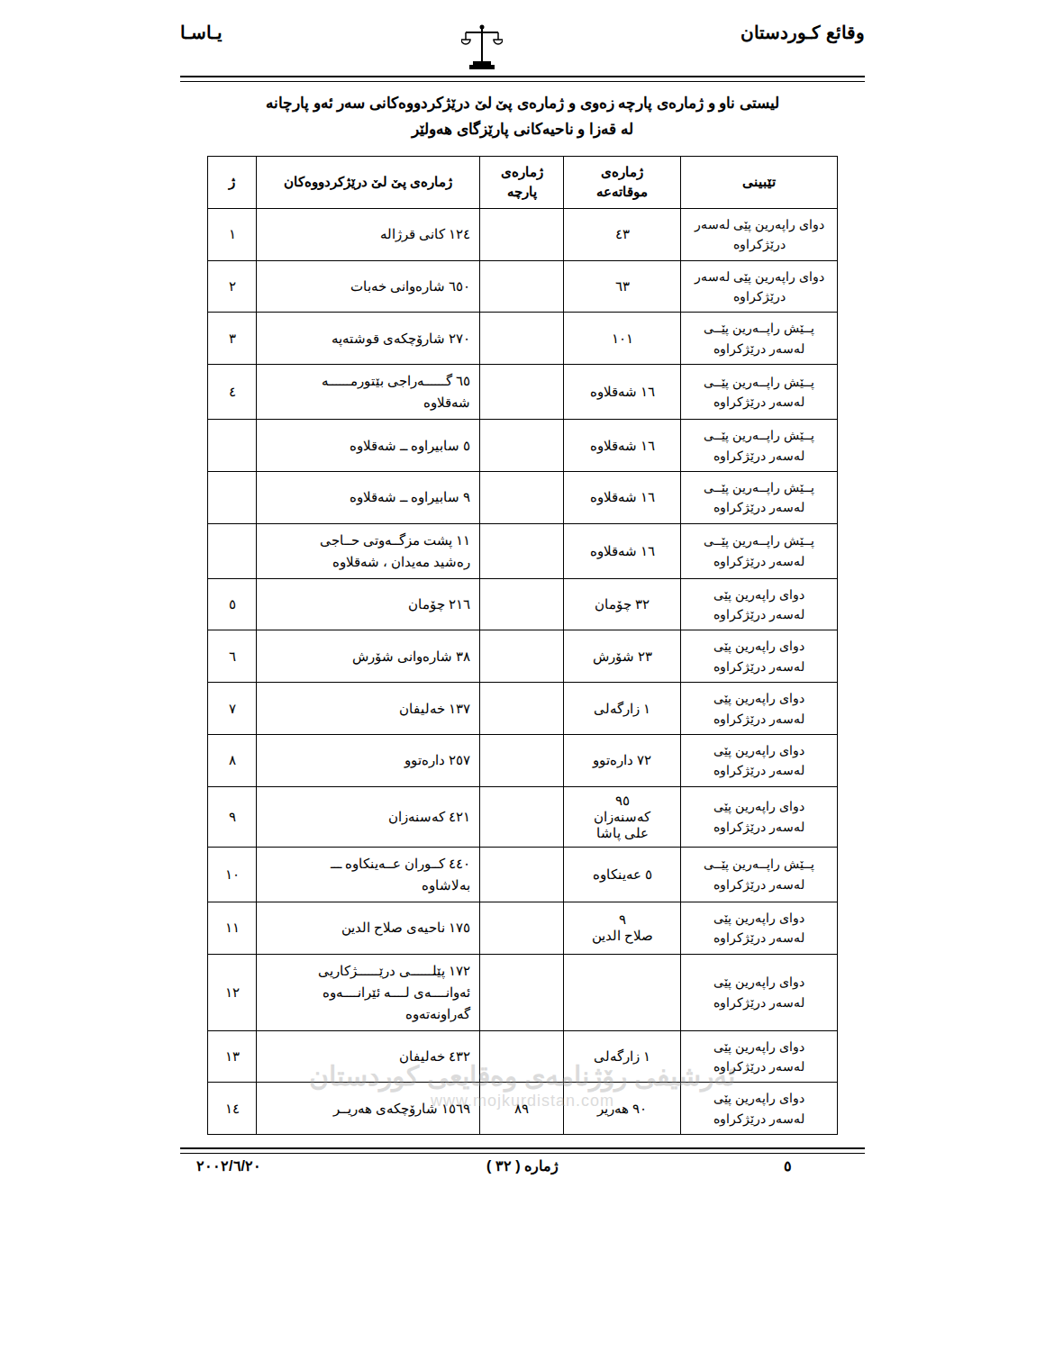وقائع كـوردستان
يـاسـا
ليستى ناو و ژمارەى پارچە زەوى و ژمارەى پێ لێ درێژكردووەكانى سەر ئەو پارچانە
لە قەزا و ناحيەكانى پارێزگاى هەولێر
| تێبينى | ژمارەى موقاتەعە | ژمارەى پارچە | ژمارەى پێ لێ درێژكردووەكان | ژ |
| --- | --- | --- | --- | --- |
| دواى راپەرين پێى لەسەر درێژكراوە | ٤٣ | | ١٢٤ كانى قرژالە | ١ |
| دواى راپەرين پێى لەسەر درێژكراوە | ٦٣ | | ٦٥٠ شارەوانى خەبات | ٢ |
| پــێش راپــەرين پێــى لەسەر درێژكراوە | ١٠١ | | ٢٧٠ شارۆچكەى قوشتەپە | ٣ |
| پــێش راپــەرين پێــى لەسەر درێژكراوە | ١٦ شەقلاوە | | ٦٥ گــــــەراجى بێتورمــــــە شەقلاوە | ٤ |
| پــێش راپــەرين پێــى لەسەر درێژكراوە | ١٦ شەقلاوە | | ٥ سابيراوە ــ شەقلاوە | |
| پــێش راپــەرين پێــى لەسەر درێژكراوە | ١٦ شەقلاوە | | ٩ سابيراوە ــ شەقلاوە | |
| پــێش راپــەرين پێــى لەسەر درێژكراوە | ١٦ شەقلاوە | | ١١ پشت مزگــەوتى حــاجى رەشيد مەيدان ، شەقلاوە | |
| دواى راپەرين پێى لەسەر درێژكراوە | ٣٢ چۆمان | | ٢١٦ چۆمان | ٥ |
| دواى راپەرين پێى لەسەر درێژكراوە | ٢٣ شۆرش | | ٣٨ شارەوانى شۆرش | ٦ |
| دواى راپەرين پێى لەسەر درێژكراوە | ١ زارگەلى | | ١٣٧ خەليفان | ٧ |
| دواى راپەرين پێى لەسەر درێژكراوە | ٧٢ دارەتوو | | ٢٥٧ دارەتوو | ٨ |
| دواى راپەرين پێى لەسەر درێژكراوە | ٩٥ كەسنەزان على پاشا | | ٤٢١ كەسنەزان | ٩ |
| پــێش راپــەرين پێــى لەسەر درێژكراوە | ٥ عەينكاوە | | ٤٤٠ كــوران عــەينكاوە ـــ بەلاشاوە | ١٠ |
| دواى راپەرين پێى لەسەر درێژكراوە | ٩ صلاح الدين | | ١٧٥ ناحيەى صلاح الدين | ١١ |
| دواى راپەرين پێى لەسەر درێژكراوە | | | ١٧٢ پێلــــــى درێــــــژكاريى ئەوانــــەى لــــە ئێرانــــەوە گەراونەتەوە | ١٢ |
| دواى راپەرين پێى لەسەر درێژكراوە | ١ زارگەلى | | ٤٣٢ خەليفان | ١٣ |
| دواى راپەرين پێى لەسەر درێژكراوە | ٩٠ هەرير | ٨٩ | ١٥٦٩ شارۆچكەى هەريــر | ١٤ |
ئەرشيفى رۆژنامەى وەقايعى كوردستان
www.mojkurdistan.com
٥
ژمارە ( ٣٢ )
٢٠٠٢/٦/٢٠